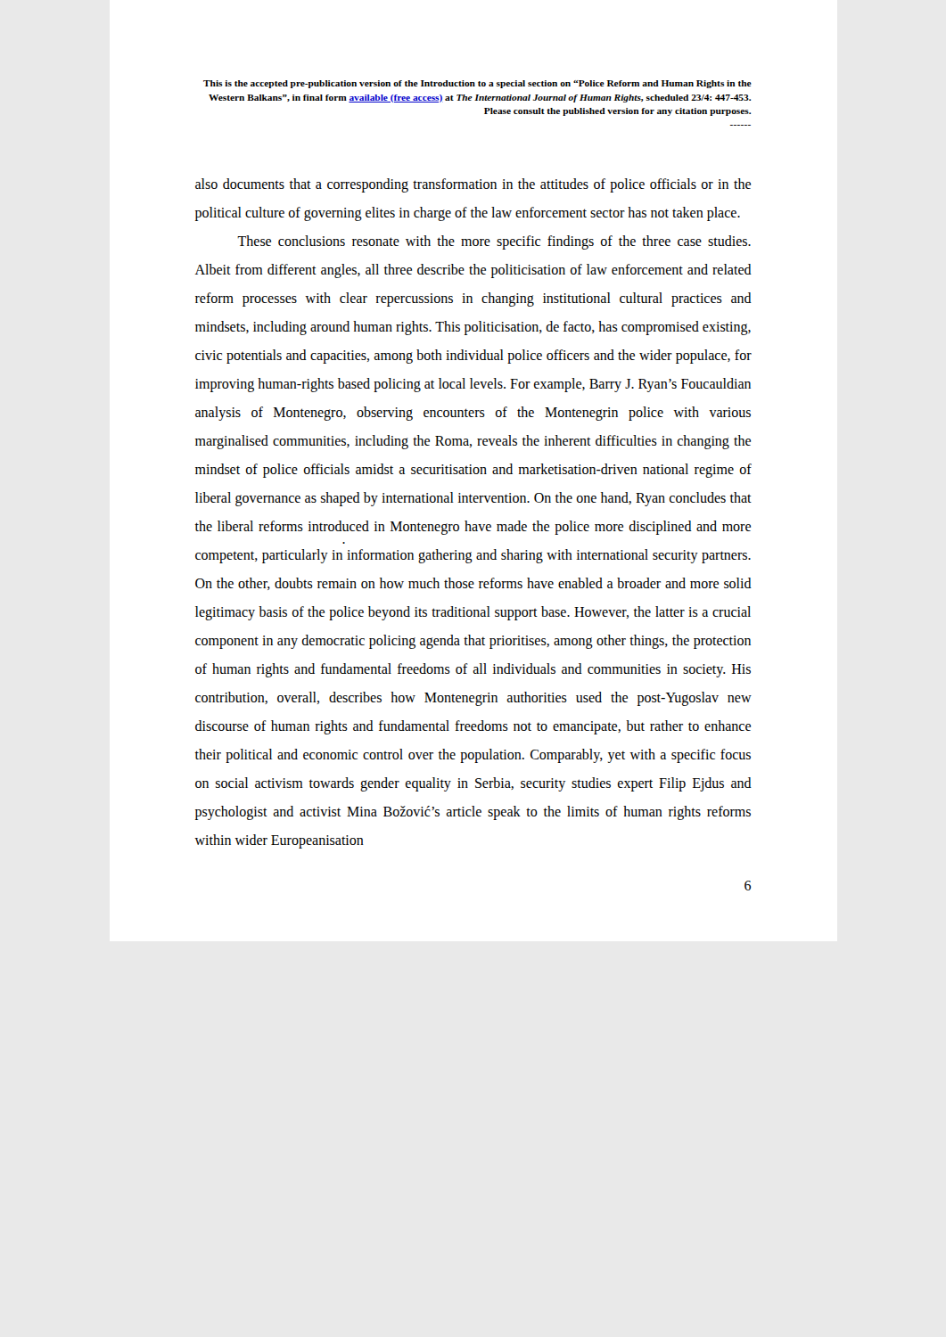This is the accepted pre-publication version of the Introduction to a special section on “Police Reform and Human Rights in the Western Balkans”, in final form available (free access) at The International Journal of Human Rights, scheduled 23/4: 447-453. Please consult the published version for any citation purposes.
------
also documents that a corresponding transformation in the attitudes of police officials or in the political culture of governing elites in charge of the law enforcement sector has not taken place.
These conclusions resonate with the more specific findings of the three case studies. Albeit from different angles, all three describe the politicisation of law enforcement and related reform processes with clear repercussions in changing institutional cultural practices and mindsets, including around human rights. This politicisation, de facto, has compromised existing, civic potentials and capacities, among both individual police officers and the wider populace, for improving human-rights based policing at local levels. For example, Barry J. Ryan’s Foucauldian analysis of Montenegro, observing encounters of the Montenegrin police with various marginalised communities, including the Roma, reveals the inherent difficulties in changing the mindset of police officials amidst a securitisation and marketisation-driven national regime of liberal governance as shaped by international intervention. On the one hand, Ryan concludes that the liberal reforms introduced in Montenegro have made the police more disciplined and more competent, particularly in information gathering and sharing with international security partners. On the other, doubts remain on how much those reforms have enabled a broader and more solid legitimacy basis of the police beyond its traditional support base. However, the latter is a crucial component in any democratic policing agenda that prioritises, among other things, the protection of human rights and fundamental freedoms of all individuals and communities in society. His contribution, overall, describes how Montenegrin authorities used the post-Yugoslav new discourse of human rights and fundamental freedoms not to emancipate, but rather to enhance their political and economic control over the population. Comparably, yet with a specific focus on social activism towards gender equality in Serbia, security studies expert Filip Ejdus and psychologist and activist Mina Božović’s article speak to the limits of human rights reforms within wider Europeanisation
.
6